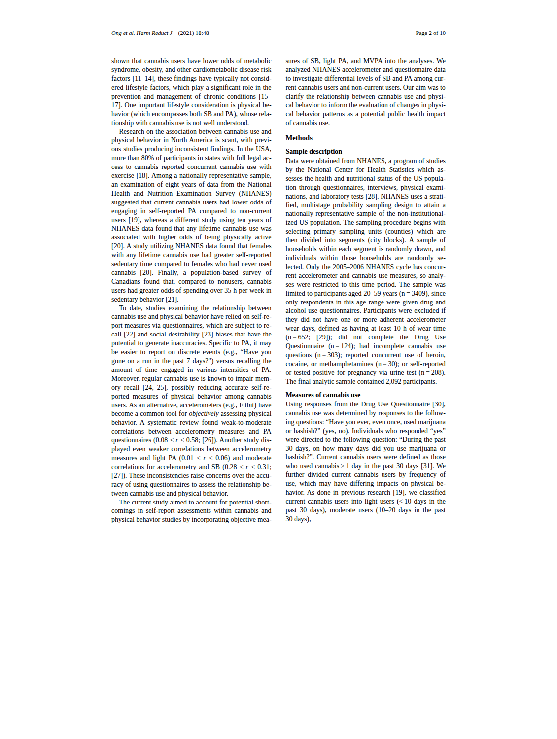Ong et al. Harm Reduct J (2021) 18:48
Page 2 of 10
shown that cannabis users have lower odds of metabolic syndrome, obesity, and other cardiometabolic disease risk factors [11–14], these findings have typically not considered lifestyle factors, which play a significant role in the prevention and management of chronic conditions [15–17]. One important lifestyle consideration is physical behavior (which encompasses both SB and PA), whose relationship with cannabis use is not well understood.
Research on the association between cannabis use and physical behavior in North America is scant, with previous studies producing inconsistent findings. In the USA, more than 80% of participants in states with full legal access to cannabis reported concurrent cannabis use with exercise [18]. Among a nationally representative sample, an examination of eight years of data from the National Health and Nutrition Examination Survey (NHANES) suggested that current cannabis users had lower odds of engaging in self-reported PA compared to non-current users [19], whereas a different study using ten years of NHANES data found that any lifetime cannabis use was associated with higher odds of being physically active [20]. A study utilizing NHANES data found that females with any lifetime cannabis use had greater self-reported sedentary time compared to females who had never used cannabis [20]. Finally, a population-based survey of Canadians found that, compared to nonusers, cannabis users had greater odds of spending over 35 h per week in sedentary behavior [21].
To date, studies examining the relationship between cannabis use and physical behavior have relied on self-report measures via questionnaires, which are subject to recall [22] and social desirability [23] biases that have the potential to generate inaccuracies. Specific to PA, it may be easier to report on discrete events (e.g., “Have you gone on a run in the past 7 days?”) versus recalling the amount of time engaged in various intensities of PA. Moreover, regular cannabis use is known to impair memory recall [24, 25], possibly reducing accurate self-reported measures of physical behavior among cannabis users. As an alternative, accelerometers (e.g., Fitbit) have become a common tool for objectively assessing physical behavior. A systematic review found weak-to-moderate correlations between accelerometry measures and PA questionnaires (0.08 ≤ r ≤ 0.58; [26]). Another study displayed even weaker correlations between accelerometry measures and light PA (0.01 ≤ r ≤ 0.06) and moderate correlations for accelerometry and SB (0.28 ≤ r ≤ 0.31; [27]). These inconsistencies raise concerns over the accuracy of using questionnaires to assess the relationship between cannabis use and physical behavior.
The current study aimed to account for potential shortcomings in self-report assessments within cannabis and physical behavior studies by incorporating objective measures of SB, light PA, and MVPA into the analyses. We analyzed NHANES accelerometer and questionnaire data to investigate differential levels of SB and PA among current cannabis users and non-current users. Our aim was to clarify the relationship between cannabis use and physical behavior to inform the evaluation of changes in physical behavior patterns as a potential public health impact of cannabis use.
Methods
Sample description
Data were obtained from NHANES, a program of studies by the National Center for Health Statistics which assesses the health and nutritional status of the US population through questionnaires, interviews, physical examinations, and laboratory tests [28]. NHANES uses a stratified, multistage probability sampling design to attain a nationally representative sample of the non-institutionalized US population. The sampling procedure begins with selecting primary sampling units (counties) which are then divided into segments (city blocks). A sample of households within each segment is randomly drawn, and individuals within those households are randomly selected. Only the 2005–2006 NHANES cycle has concurrent accelerometer and cannabis use measures, so analyses were restricted to this time period. The sample was limited to participants aged 20–59 years (n = 3409), since only respondents in this age range were given drug and alcohol use questionnaires. Participants were excluded if they did not have one or more adherent accelerometer wear days, defined as having at least 10 h of wear time (n = 652; [29]); did not complete the Drug Use Questionnaire (n = 124); had incomplete cannabis use questions (n = 303); reported concurrent use of heroin, cocaine, or methamphetamines (n = 30); or self-reported or tested positive for pregnancy via urine test (n = 208). The final analytic sample contained 2,092 participants.
Measures of cannabis use
Using responses from the Drug Use Questionnaire [30], cannabis use was determined by responses to the following questions: “Have you ever, even once, used marijuana or hashish?” (yes, no). Individuals who responded “yes” were directed to the following question: “During the past 30 days, on how many days did you use marijuana or hashish?”. Current cannabis users were defined as those who used cannabis ≥ 1 day in the past 30 days [31]. We further divided current cannabis users by frequency of use, which may have differing impacts on physical behavior. As done in previous research [19], we classified current cannabis users into light users (< 10 days in the past 30 days), moderate users (10–20 days in the past 30 days),